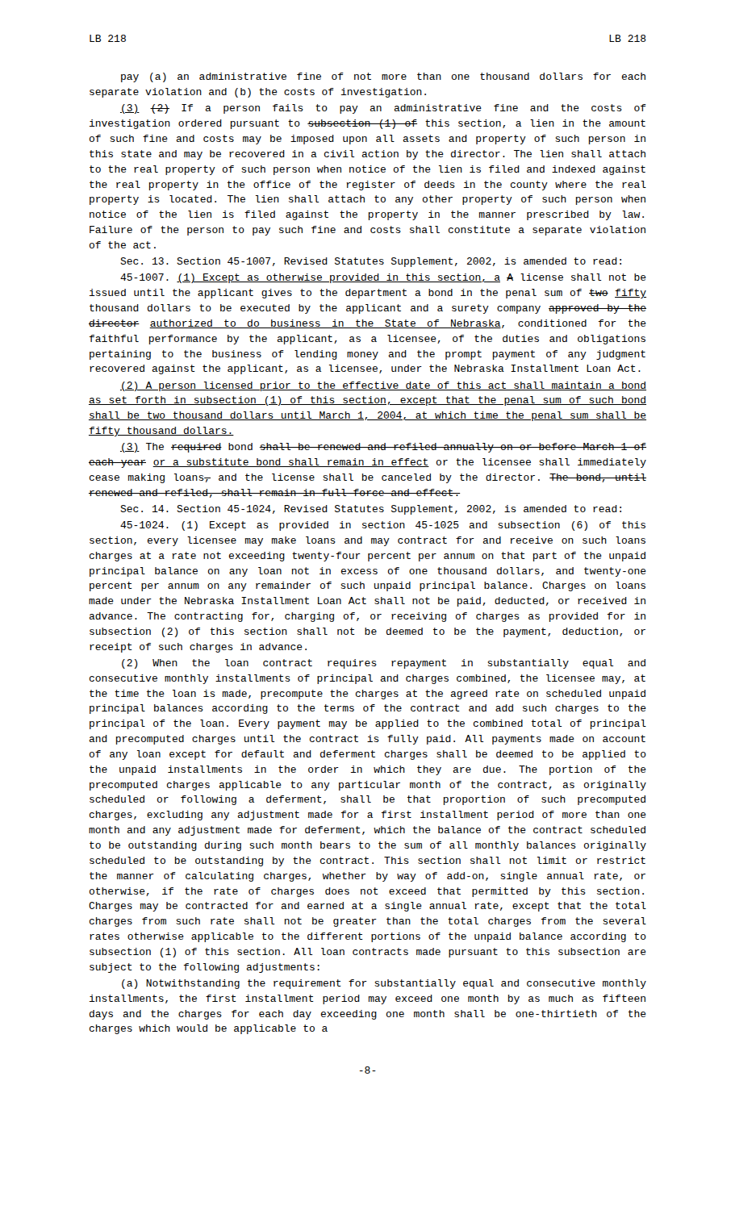LB 218 LB 218
pay (a) an administrative fine of not more than one thousand dollars for each separate violation and (b) the costs of investigation.
(3) (2) If a person fails to pay an administrative fine and the costs of investigation ordered pursuant to subsection (1) of this section, a lien in the amount of such fine and costs may be imposed upon all assets and property of such person in this state and may be recovered in a civil action by the director. The lien shall attach to the real property of such person when notice of the lien is filed and indexed against the real property in the office of the register of deeds in the county where the real property is located. The lien shall attach to any other property of such person when notice of the lien is filed against the property in the manner prescribed by law. Failure of the person to pay such fine and costs shall constitute a separate violation of the act.
Sec. 13. Section 45-1007, Revised Statutes Supplement, 2002, is amended to read:
45-1007. (1) Except as otherwise provided in this section, a A license shall not be issued until the applicant gives to the department a bond in the penal sum of two fifty thousand dollars to be executed by the applicant and a surety company approved by the director authorized to do business in the State of Nebraska, conditioned for the faithful performance by the applicant, as a licensee, of the duties and obligations pertaining to the business of lending money and the prompt payment of any judgment recovered against the applicant, as a licensee, under the Nebraska Installment Loan Act.
(2) A person licensed prior to the effective date of this act shall maintain a bond as set forth in subsection (1) of this section, except that the penal sum of such bond shall be two thousand dollars until March 1, 2004, at which time the penal sum shall be fifty thousand dollars.
(3) The required bond shall be renewed and refiled annually on or before March 1 of each year or a substitute bond shall remain in effect or the licensee shall immediately cease making loans, and the license shall be canceled by the director. The bond, until renewed and refiled, shall remain in full force and effect.
Sec. 14. Section 45-1024, Revised Statutes Supplement, 2002, is amended to read:
45-1024. (1) Except as provided in section 45-1025 and subsection (6) of this section, every licensee may make loans and may contract for and receive on such loans charges at a rate not exceeding twenty-four percent per annum on that part of the unpaid principal balance on any loan not in excess of one thousand dollars, and twenty-one percent per annum on any remainder of such unpaid principal balance. Charges on loans made under the Nebraska Installment Loan Act shall not be paid, deducted, or received in advance. The contracting for, charging of, or receiving of charges as provided for in subsection (2) of this section shall not be deemed to be the payment, deduction, or receipt of such charges in advance.
(2) When the loan contract requires repayment in substantially equal and consecutive monthly installments of principal and charges combined, the licensee may, at the time the loan is made, precompute the charges at the agreed rate on scheduled unpaid principal balances according to the terms of the contract and add such charges to the principal of the loan. Every payment may be applied to the combined total of principal and precomputed charges until the contract is fully paid. All payments made on account of any loan except for default and deferment charges shall be deemed to be applied to the unpaid installments in the order in which they are due. The portion of the precomputed charges applicable to any particular month of the contract, as originally scheduled or following a deferment, shall be that proportion of such precomputed charges, excluding any adjustment made for a first installment period of more than one month and any adjustment made for deferment, which the balance of the contract scheduled to be outstanding during such month bears to the sum of all monthly balances originally scheduled to be outstanding by the contract. This section shall not limit or restrict the manner of calculating charges, whether by way of add-on, single annual rate, or otherwise, if the rate of charges does not exceed that permitted by this section. Charges may be contracted for and earned at a single annual rate, except that the total charges from such rate shall not be greater than the total charges from the several rates otherwise applicable to the different portions of the unpaid balance according to subsection (1) of this section. All loan contracts made pursuant to this subsection are subject to the following adjustments:
(a) Notwithstanding the requirement for substantially equal and consecutive monthly installments, the first installment period may exceed one month by as much as fifteen days and the charges for each day exceeding one month shall be one-thirtieth of the charges which would be applicable to a
-8-